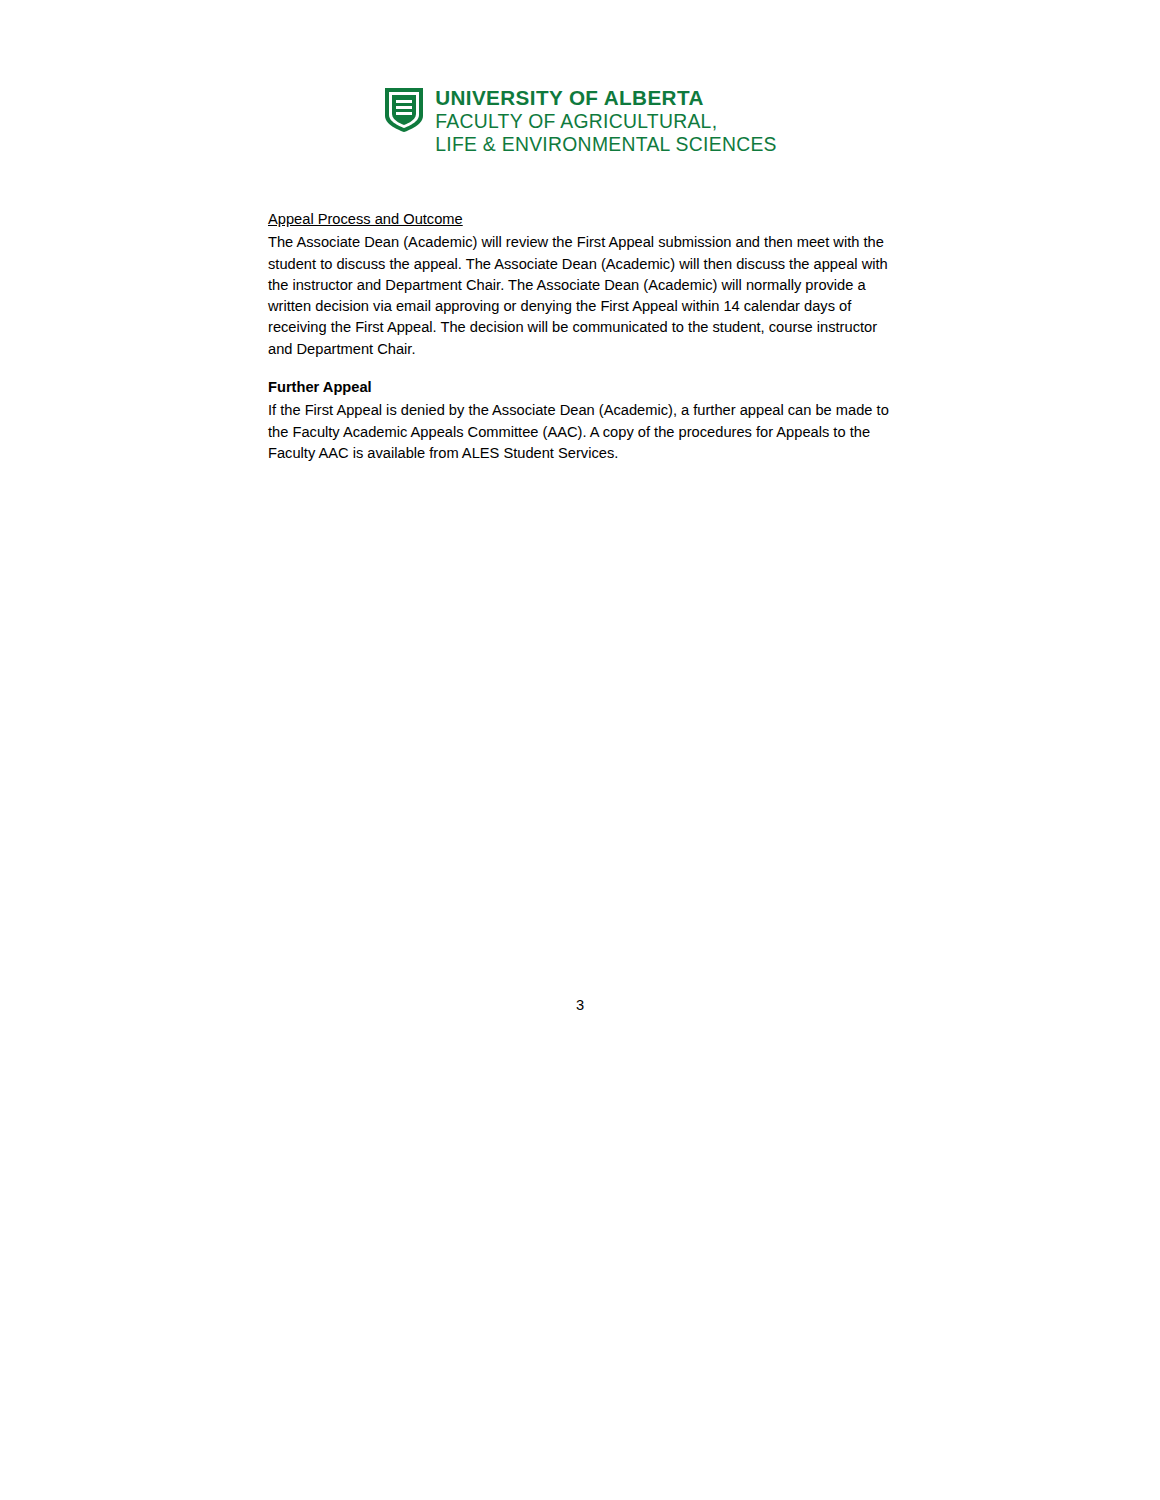UNIVERSITY OF ALBERTA
FACULTY OF AGRICULTURAL,
LIFE & ENVIRONMENTAL SCIENCES
Appeal Process and Outcome
The Associate Dean (Academic) will review the First Appeal submission and then meet with the student to discuss the appeal. The Associate Dean (Academic) will then discuss the appeal with the instructor and Department Chair. The Associate Dean (Academic) will normally provide a written decision via email approving or denying the First Appeal within 14 calendar days of receiving the First Appeal. The decision will be communicated to the student, course instructor and Department Chair.
Further Appeal
If the First Appeal is denied by the Associate Dean (Academic), a further appeal can be made to the Faculty Academic Appeals Committee (AAC). A copy of the procedures for Appeals to the Faculty AAC is available from ALES Student Services.
3